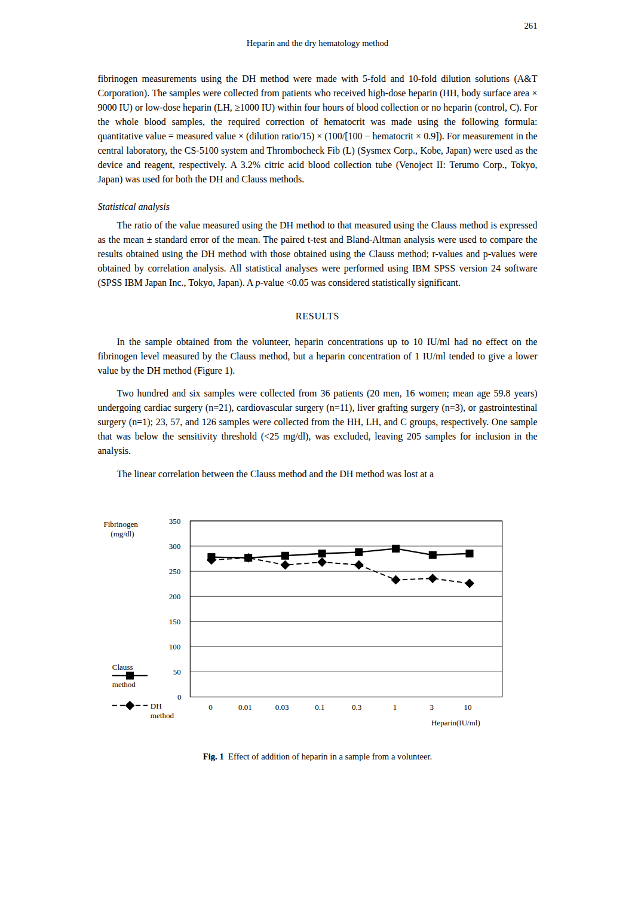261
Heparin and the dry hematology method
fibrinogen measurements using the DH method were made with 5-fold and 10-fold dilution solutions (A&T Corporation). The samples were collected from patients who received high-dose heparin (HH, body surface area × 9000 IU) or low-dose heparin (LH, ≥1000 IU) within four hours of blood collection or no heparin (control, C). For the whole blood samples, the required correction of hematocrit was made using the following formula: quantitative value = measured value × (dilution ratio/15) × (100/[100 − hematocrit × 0.9]). For measurement in the central laboratory, the CS-5100 system and Thrombocheck Fib (L) (Sysmex Corp., Kobe, Japan) were used as the device and reagent, respectively. A 3.2% citric acid blood collection tube (Venoject II: Terumo Corp., Tokyo, Japan) was used for both the DH and Clauss methods.
Statistical analysis
The ratio of the value measured using the DH method to that measured using the Clauss method is expressed as the mean ± standard error of the mean. The paired t-test and Bland-Altman analysis were used to compare the results obtained using the DH method with those obtained using the Clauss method; r-values and p-values were obtained by correlation analysis. All statistical analyses were performed using IBM SPSS version 24 software (SPSS IBM Japan Inc., Tokyo, Japan). A p-value <0.05 was considered statistically significant.
RESULTS
In the sample obtained from the volunteer, heparin concentrations up to 10 IU/ml had no effect on the fibrinogen level measured by the Clauss method, but a heparin concentration of 1 IU/ml tended to give a lower value by the DH method (Figure 1).
Two hundred and six samples were collected from 36 patients (20 men, 16 women; mean age 59.8 years) undergoing cardiac surgery (n=21), cardiovascular surgery (n=11), liver grafting surgery (n=3), or gastrointestinal surgery (n=1); 23, 57, and 126 samples were collected from the HH, LH, and C groups, respectively. One sample that was below the sensitivity threshold (<25 mg/dl), was excluded, leaving 205 samples for inclusion in the analysis.
The linear correlation between the Clauss method and the DH method was lost at a
Fibrinogen (mg/dl) 350 300 250 200 150 100 50 0 0 0.01 0.03 0.1 0.3 1 3 10 Heparin(IU/ml) Clauss method DH method
Fig. 1 Effect of addition of heparin in a sample from a volunteer.